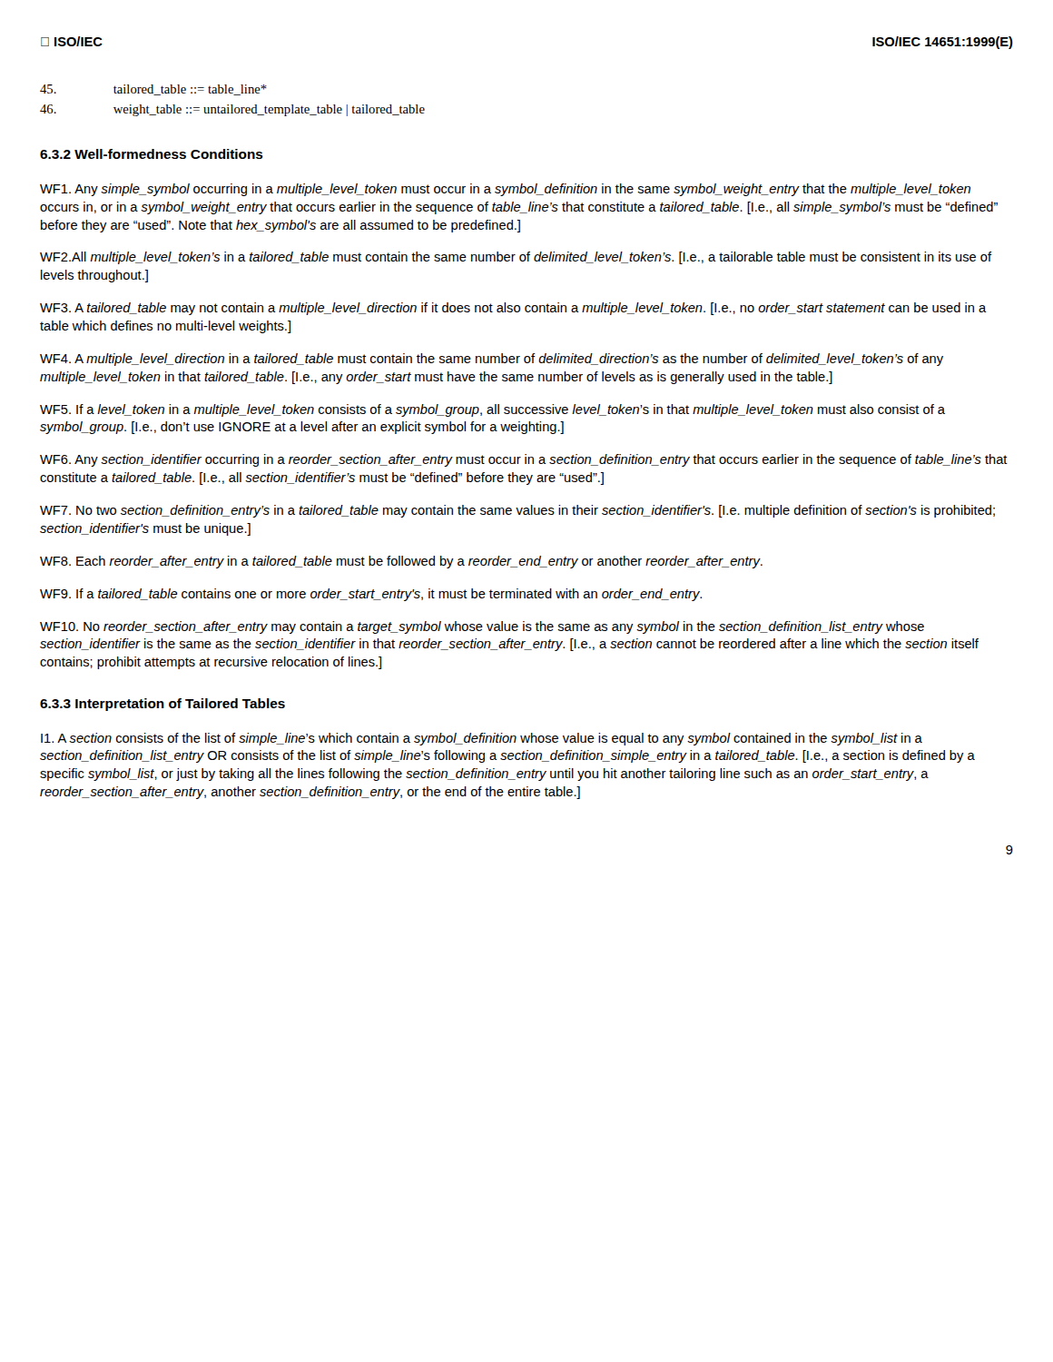 ISO/IEC
ISO/IEC 14651:1999(E)
45. tailored_table ::= table_line*
46. weight_table ::= untailored_template_table | tailored_table
6.3.2 Well-formedness Conditions
WF1. Any simple_symbol occurring in a multiple_level_token must occur in a symbol_definition in the same symbol_weight_entry that the multiple_level_token occurs in, or in a symbol_weight_entry that occurs earlier in the sequence of table_line’s that constitute a tailored_table. [I.e., all simple_symbol’s must be “defined” before they are “used”. Note that hex_symbol's are all assumed to be predefined.]
WF2.All multiple_level_token’s in a tailored_table must contain the same number of delimited_level_token’s. [I.e., a tailorable table must be consistent in its use of levels throughout.]
WF3. A tailored_table may not contain a multiple_level_direction if it does not also contain a multiple_level_token. [I.e., no order_start statement can be used in a table which defines no multi-level weights.]
WF4. A multiple_level_direction in a tailored_table must contain the same number of delimited_direction’s as the number of delimited_level_token’s of any multiple_level_token in that tailored_table. [I.e., any order_start must have the same number of levels as is generally used in the table.]
WF5. If a level_token in a multiple_level_token consists of a symbol_group, all successive level_token’s in that multiple_level_token must also consist of a symbol_group. [I.e., don’t use IGNORE at a level after an explicit symbol for a weighting.]
WF6. Any section_identifier occurring in a reorder_section_after_entry must occur in a section_definition_entry that occurs earlier in the sequence of table_line’s that constitute a tailored_table. [I.e., all section_identifier’s must be “defined” before they are “used”.]
WF7. No two section_definition_entry’s in a tailored_table may contain the same values in their section_identifier's. [I.e. multiple definition of section's is prohibited; section_identifier's must be unique.]
WF8. Each reorder_after_entry in a tailored_table must be followed by a reorder_end_entry or another reorder_after_entry.
WF9. If a tailored_table contains one or more order_start_entry's, it must be terminated with an order_end_entry.
WF10. No reorder_section_after_entry may contain a target_symbol whose value is the same as any symbol in the section_definition_list_entry whose section_identifier is the same as the section_identifier in that reorder_section_after_entry. [I.e., a section cannot be reordered after a line which the section itself contains; prohibit attempts at recursive relocation of lines.]
6.3.3 Interpretation of Tailored Tables
I1. A section consists of the list of simple_line’s which contain a symbol_definition whose value is equal to any symbol contained in the symbol_list in a section_definition_list_entry OR consists of the list of simple_line’s following a section_definition_simple_entry in a tailored_table. [I.e., a section is defined by a specific symbol_list, or just by taking all the lines following the section_definition_entry until you hit another tailoring line such as an order_start_entry, a reorder_section_after_entry, another section_definition_entry, or the end of the entire table.]
9